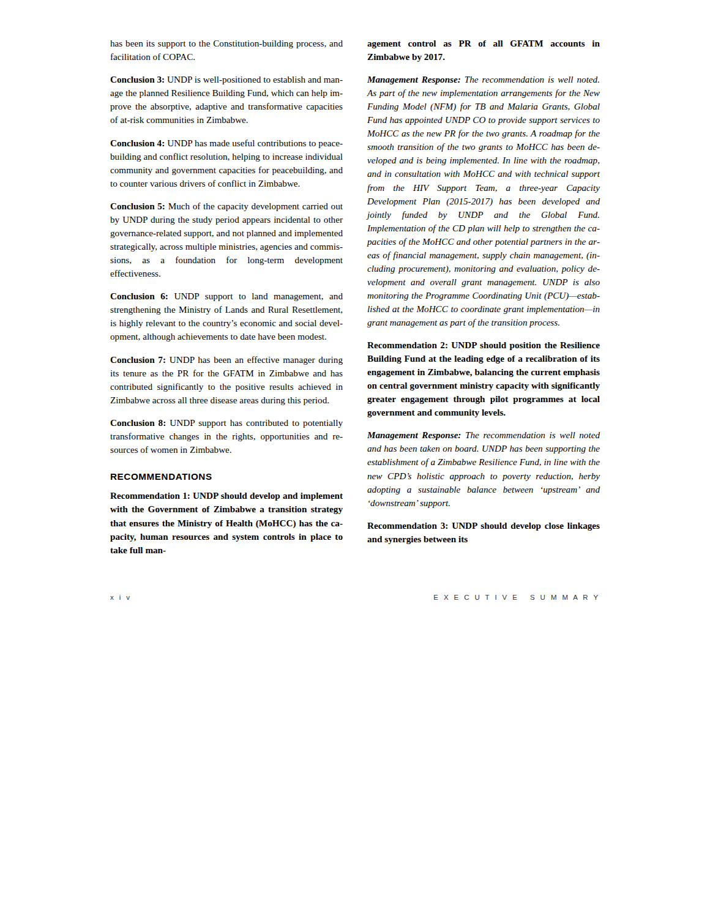has been its support to the Constitution-building process, and facilitation of COPAC.
Conclusion 3: UNDP is well-positioned to establish and manage the planned Resilience Building Fund, which can help improve the absorptive, adaptive and transformative capacities of at-risk communities in Zimbabwe.
Conclusion 4: UNDP has made useful contributions to peacebuilding and conflict resolution, helping to increase individual community and government capacities for peacebuilding, and to counter various drivers of conflict in Zimbabwe.
Conclusion 5: Much of the capacity development carried out by UNDP during the study period appears incidental to other governance-related support, and not planned and implemented strategically, across multiple ministries, agencies and commissions, as a foundation for long-term development effectiveness.
Conclusion 6: UNDP support to land management, and strengthening the Ministry of Lands and Rural Resettlement, is highly relevant to the country’s economic and social development, although achievements to date have been modest.
Conclusion 7: UNDP has been an effective manager during its tenure as the PR for the GFATM in Zimbabwe and has contributed significantly to the positive results achieved in Zimbabwe across all three disease areas during this period.
Conclusion 8: UNDP support has contributed to potentially transformative changes in the rights, opportunities and resources of women in Zimbabwe.
RECOMMENDATIONS
Recommendation 1: UNDP should develop and implement with the Government of Zimbabwe a transition strategy that ensures the Ministry of Health (MoHCC) has the capacity, human resources and system controls in place to take full man-
agement control as PR of all GFATM accounts in Zimbabwe by 2017.
Management Response: The recommendation is well noted. As part of the new implementation arrangements for the New Funding Model (NFM) for TB and Malaria Grants, Global Fund has appointed UNDP CO to provide support services to MoHCC as the new PR for the two grants. A roadmap for the smooth transition of the two grants to MoHCC has been developed and is being implemented. In line with the roadmap, and in consultation with MoHCC and with technical support from the HIV Support Team, a three-year Capacity Development Plan (2015-2017) has been developed and jointly funded by UNDP and the Global Fund. Implementation of the CD plan will help to strengthen the capacities of the MoHCC and other potential partners in the areas of financial management, supply chain management, (including procurement), monitoring and evaluation, policy development and overall grant management. UNDP is also monitoring the Programme Coordinating Unit (PCU)—established at the MoHCC to coordinate grant implementation—in grant management as part of the transition process.
Recommendation 2: UNDP should position the Resilience Building Fund at the leading edge of a recalibration of its engagement in Zimbabwe, balancing the current emphasis on central government ministry capacity with significantly greater engagement through pilot programmes at local government and community levels.
Management Response: The recommendation is well noted and has been taken on board. UNDP has been supporting the establishment of a Zimbabwe Resilience Fund, in line with the new CPD’s holistic approach to poverty reduction, herby adopting a sustainable balance between ‘upstream’ and ‘downstream’ support.
Recommendation 3: UNDP should develop close linkages and synergies between its
x i v E X E C U T I V E S U M M A R Y